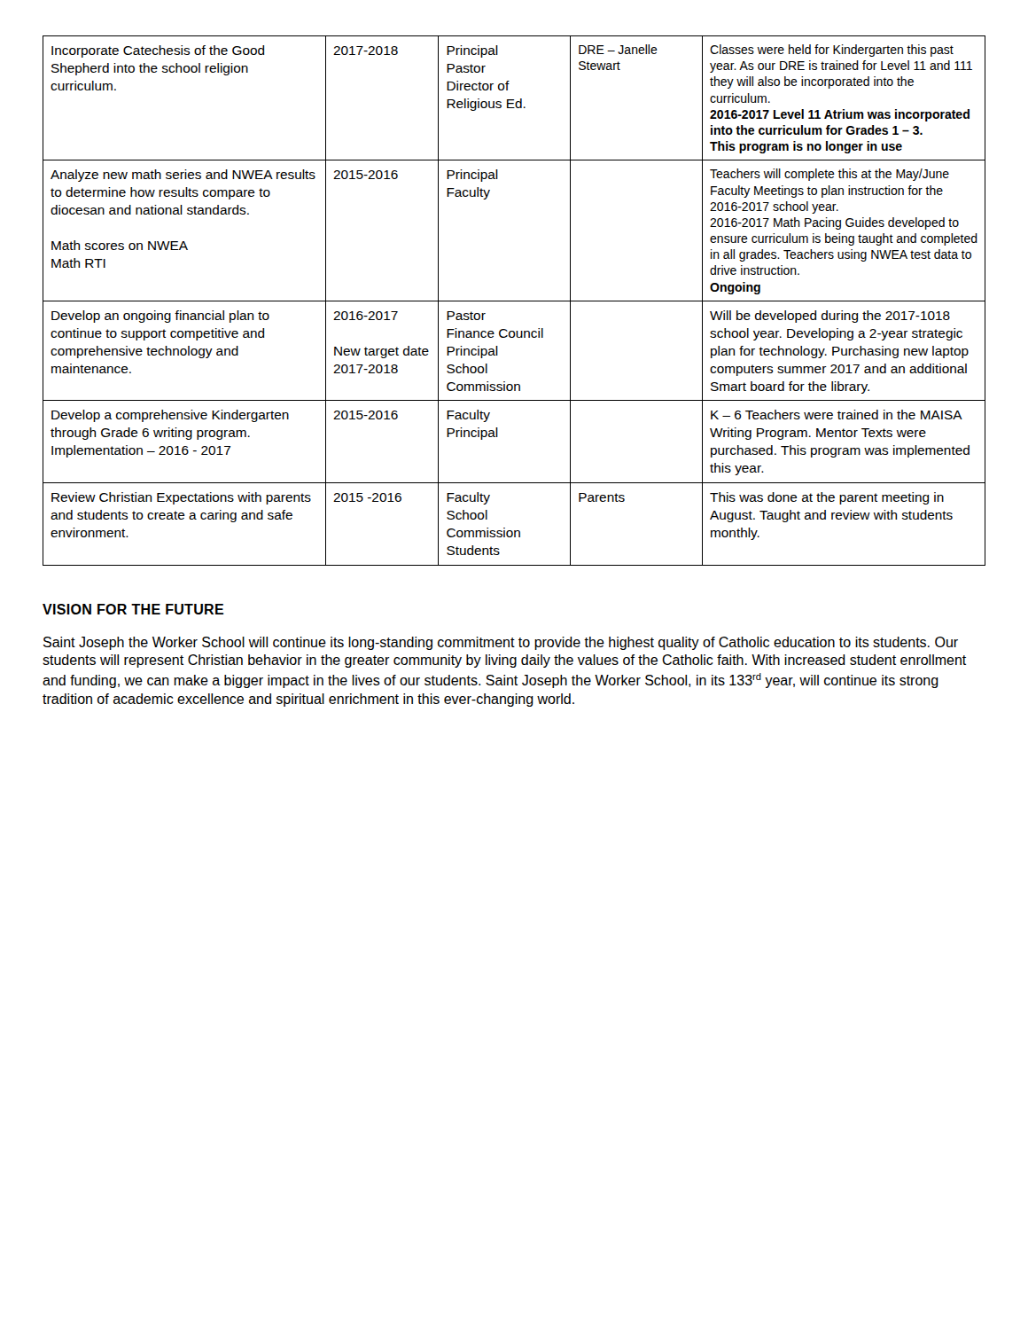| Incorporate Catechesis of the Good Shepherd into the school religion curriculum. | 2017-2018 | Principal Pastor Director of Religious Ed. | DRE – Janelle Stewart | Classes were held for Kindergarten this past year. As our DRE is trained for Level 11 and 111 they will also be incorporated into the curriculum. 2016-2017 Level 11 Atrium was incorporated into the curriculum for Grades 1 – 3. This program is no longer in use |
| Analyze new math series and NWEA results to determine how results compare to diocesan and national standards. Math scores on NWEA Math RTI | 2015-2016 | Principal Faculty | | Teachers will complete this at the May/June Faculty Meetings to plan instruction for the 2016-2017 school year. 2016-2017 Math Pacing Guides developed to ensure curriculum is being taught and completed in all grades. Teachers using NWEA test data to drive instruction. Ongoing |
| Develop an ongoing financial plan to continue to support competitive and comprehensive technology and maintenance. | 2016-2017 New target date 2017-2018 | Pastor Finance Council Principal School Commission | | Will be developed during the 2017-1018 school year. Developing a 2-year strategic plan for technology. Purchasing new laptop computers summer 2017 and an additional Smart board for the library. |
| Develop a comprehensive Kindergarten through Grade 6 writing program. Implementation – 2016 - 2017 | 2015-2016 | Faculty Principal | | K – 6 Teachers were trained in the MAISA Writing Program. Mentor Texts were purchased. This program was implemented this year. |
| Review Christian Expectations with parents and students to create a caring and safe environment. | 2015 -2016 | Faculty School Commission Students | Parents | This was done at the parent meeting in August. Taught and review with students monthly. |
VISION FOR THE FUTURE
Saint Joseph the Worker School will continue its long-standing commitment to provide the highest quality of Catholic education to its students. Our students will represent Christian behavior in the greater community by living daily the values of the Catholic faith. With increased student enrollment and funding, we can make a bigger impact in the lives of our students. Saint Joseph the Worker School, in its 133rd year, will continue its strong tradition of academic excellence and spiritual enrichment in this ever-changing world.